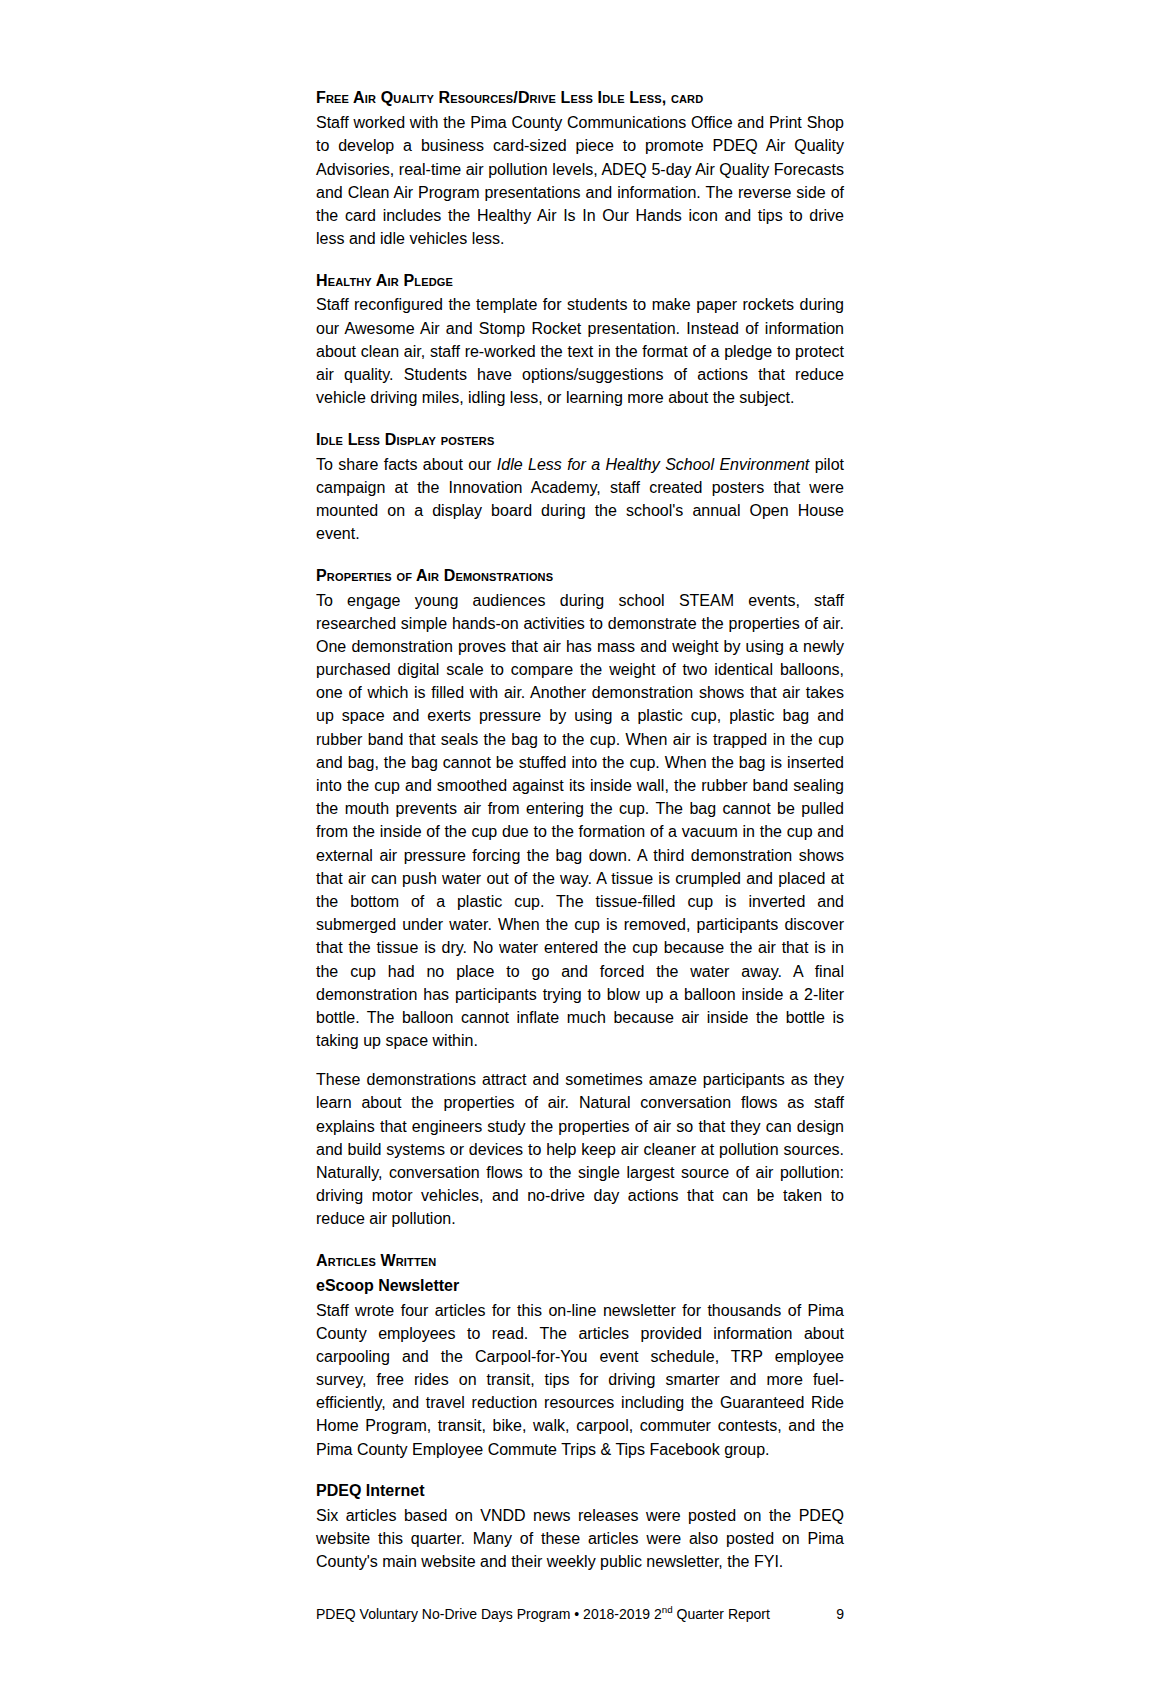Free Air Quality Resources/Drive Less Idle Less, card
Staff worked with the Pima County Communications Office and Print Shop to develop a business card-sized piece to promote PDEQ Air Quality Advisories, real-time air pollution levels, ADEQ 5-day Air Quality Forecasts and Clean Air Program presentations and information. The reverse side of the card includes the Healthy Air Is In Our Hands icon and tips to drive less and idle vehicles less.
Healthy Air Pledge
Staff reconfigured the template for students to make paper rockets during our Awesome Air and Stomp Rocket presentation. Instead of information about clean air, staff re-worked the text in the format of a pledge to protect air quality. Students have options/suggestions of actions that reduce vehicle driving miles, idling less, or learning more about the subject.
Idle Less Display posters
To share facts about our Idle Less for a Healthy School Environment pilot campaign at the Innovation Academy, staff created posters that were mounted on a display board during the school's annual Open House event.
Properties of Air Demonstrations
To engage young audiences during school STEAM events, staff researched simple hands-on activities to demonstrate the properties of air. One demonstration proves that air has mass and weight by using a newly purchased digital scale to compare the weight of two identical balloons, one of which is filled with air. Another demonstration shows that air takes up space and exerts pressure by using a plastic cup, plastic bag and rubber band that seals the bag to the cup. When air is trapped in the cup and bag, the bag cannot be stuffed into the cup. When the bag is inserted into the cup and smoothed against its inside wall, the rubber band sealing the mouth prevents air from entering the cup. The bag cannot be pulled from the inside of the cup due to the formation of a vacuum in the cup and external air pressure forcing the bag down. A third demonstration shows that air can push water out of the way. A tissue is crumpled and placed at the bottom of a plastic cup. The tissue-filled cup is inverted and submerged under water. When the cup is removed, participants discover that the tissue is dry. No water entered the cup because the air that is in the cup had no place to go and forced the water away. A final demonstration has participants trying to blow up a balloon inside a 2-liter bottle. The balloon cannot inflate much because air inside the bottle is taking up space within.
These demonstrations attract and sometimes amaze participants as they learn about the properties of air. Natural conversation flows as staff explains that engineers study the properties of air so that they can design and build systems or devices to help keep air cleaner at pollution sources. Naturally, conversation flows to the single largest source of air pollution: driving motor vehicles, and no-drive day actions that can be taken to reduce air pollution.
Articles Written
eScoop Newsletter
Staff wrote four articles for this on-line newsletter for thousands of Pima County employees to read. The articles provided information about carpooling and the Carpool-for-You event schedule, TRP employee survey, free rides on transit, tips for driving smarter and more fuel-efficiently, and travel reduction resources including the Guaranteed Ride Home Program, transit, bike, walk, carpool, commuter contests, and the Pima County Employee Commute Trips & Tips Facebook group.
PDEQ Internet
Six articles based on VNDD news releases were posted on the PDEQ website this quarter. Many of these articles were also posted on Pima County's main website and their weekly public newsletter, the FYI.
PDEQ Voluntary No-Drive Days Program • 2018-2019 2nd Quarter Report 9